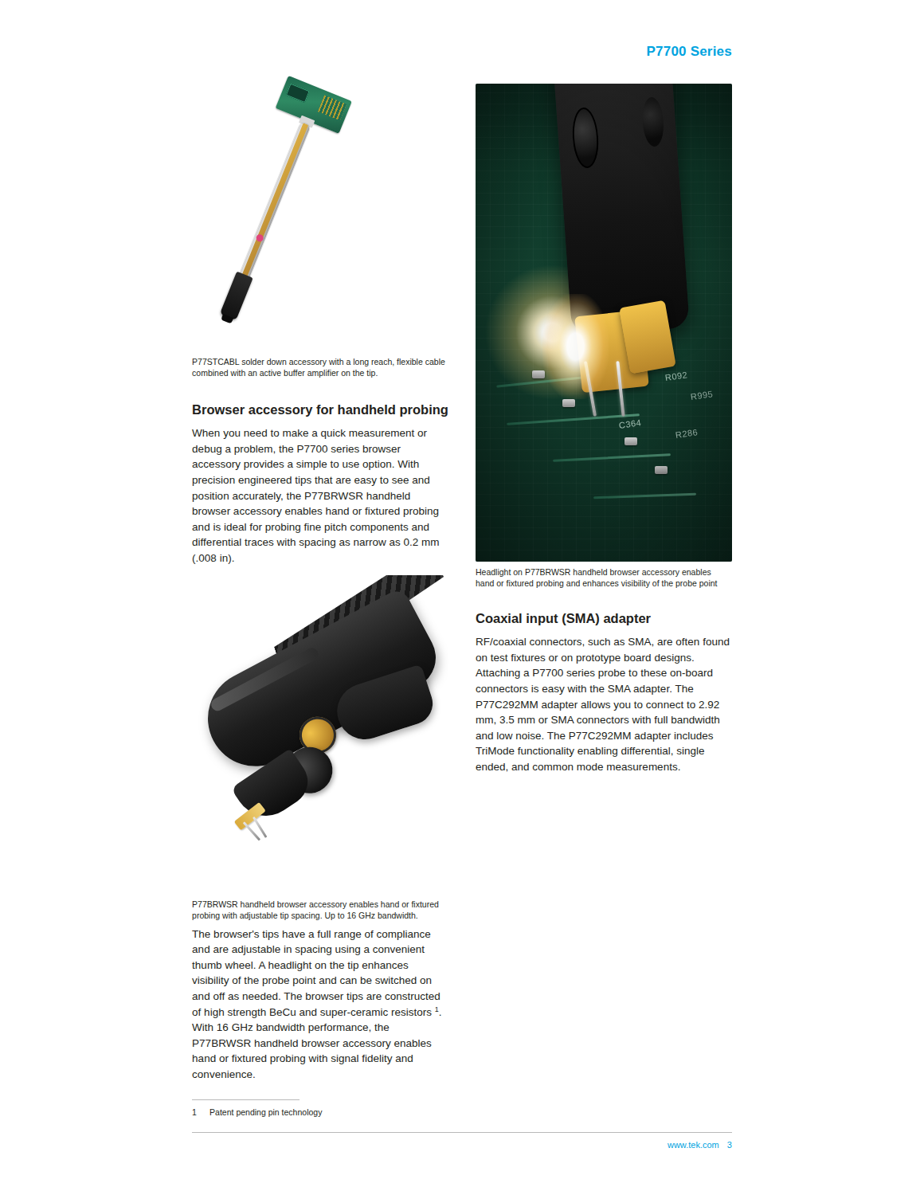P7700 Series
P77STCABL solder down accessory with a long reach, flexible cable combined with an active buffer amplifier on the tip.
Browser accessory for handheld probing
When you need to make a quick measurement or debug a problem, the P7700 series browser accessory provides a simple to use option. With precision engineered tips that are easy to see and position accurately, the P77BRWSR handheld browser accessory enables hand or fixtured probing and is ideal for probing fine pitch components and differential traces with spacing as narrow as 0.2 mm (.008 in).
P77BRWSR handheld browser accessory enables hand or fixtured probing with adjustable tip spacing. Up to 16 GHz bandwidth.
The browser's tips have a full range of compliance and are adjustable in spacing using a convenient thumb wheel. A headlight on the tip enhances visibility of the probe point and can be switched on and off as needed. The browser tips are constructed of high strength BeCu and super-ceramic resistors 1. With 16 GHz bandwidth performance, the P77BRWSR handheld browser accessory enables hand or fixtured probing with signal fidelity and convenience.
1 Patent pending pin technology
C366
R092
C364
R286
R995
Headlight on P77BRWSR handheld browser accessory enables hand or fixtured probing and enhances visibility of the probe point
Coaxial input (SMA) adapter
RF/coaxial connectors, such as SMA, are often found on test fixtures or on prototype board designs. Attaching a P7700 series probe to these on-board connectors is easy with the SMA adapter. The P77C292MM adapter allows you to connect to 2.92 mm, 3.5 mm or SMA connectors with full bandwidth and low noise. The P77C292MM adapter includes TriMode functionality enabling differential, single ended, and common mode measurements.
www.tek.com 3